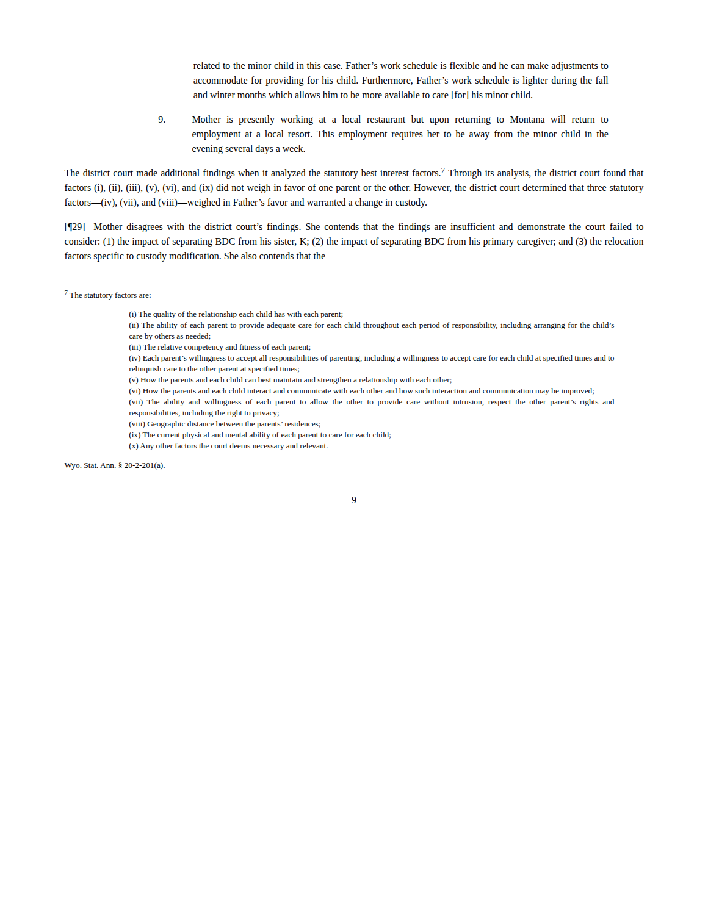related to the minor child in this case. Father’s work schedule is flexible and he can make adjustments to accommodate for providing for his child. Furthermore, Father’s work schedule is lighter during the fall and winter months which allows him to be more available to care [for] his minor child.
9.
Mother is presently working at a local restaurant but upon returning to Montana will return to employment at a local resort. This employment requires her to be away from the minor child in the evening several days a week.
The district court made additional findings when it analyzed the statutory best interest factors.7 Through its analysis, the district court found that factors (i), (ii), (iii), (v), (vi), and (ix) did not weigh in favor of one parent or the other. However, the district court determined that three statutory factors—(iv), (vii), and (viii)—weighed in Father’s favor and warranted a change in custody.
[¶29] Mother disagrees with the district court’s findings. She contends that the findings are insufficient and demonstrate the court failed to consider: (1) the impact of separating BDC from his sister, K; (2) the impact of separating BDC from his primary caregiver; and (3) the relocation factors specific to custody modification. She also contends that the
7 The statutory factors are:
(i) The quality of the relationship each child has with each parent;
(ii) The ability of each parent to provide adequate care for each child throughout each period of responsibility, including arranging for the child’s care by others as needed;
(iii) The relative competency and fitness of each parent;
(iv) Each parent’s willingness to accept all responsibilities of parenting, including a willingness to accept care for each child at specified times and to relinquish care to the other parent at specified times;
(v) How the parents and each child can best maintain and strengthen a relationship with each other;
(vi) How the parents and each child interact and communicate with each other and how such interaction and communication may be improved;
(vii) The ability and willingness of each parent to allow the other to provide care without intrusion, respect the other parent’s rights and responsibilities, including the right to privacy;
(viii) Geographic distance between the parents’ residences;
(ix) The current physical and mental ability of each parent to care for each child;
(x) Any other factors the court deems necessary and relevant.
Wyo. Stat. Ann. § 20-2-201(a).
9